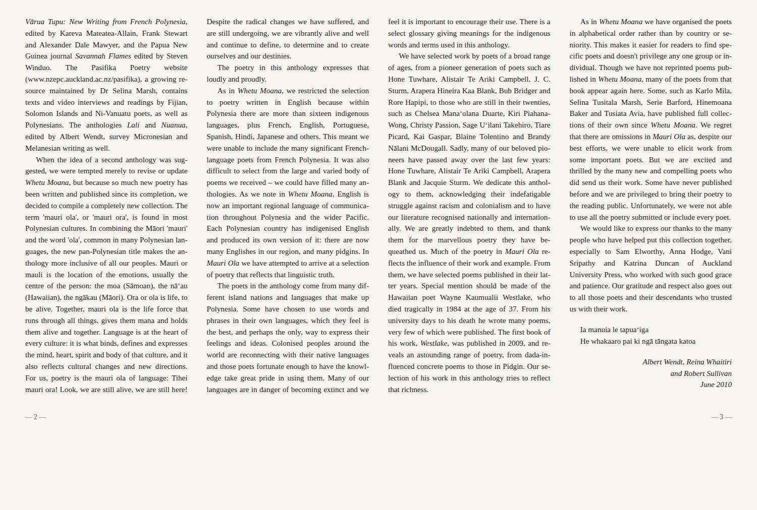Vārua Tupu: New Writing from French Polynesia, edited by Kareva Mateatea-Allain, Frank Stewart and Alexander Dale Mawyer, and the Papua New Guinea journal Savannah Flames edited by Steven Winduo. The Pasifika Poetry website (www.nzepc.auckland.ac.nz/pasifika), a growing resource maintained by Dr Selina Marsh, contains texts and video interviews and readings by Fijian, Solomon Islands and Ni-Vanuatu poets, as well as Polynesians. The anthologies Lali and Nuanua, edited by Albert Wendt, survey Micronesian and Melanesian writing as well.
When the idea of a second anthology was suggested, we were tempted merely to revise or update Whetu Moana, but because so much new poetry has been written and published since its completion, we decided to compile a completely new collection. The term 'mauri ola', or 'mauri ora', is found in most Polynesian cultures. In combining the Māori 'mauri' and the word 'ola', common in many Polynesian languages, the new pan-Polynesian title makes the anthology more inclusive of all our peoples. Mauri or mauli is the location of the emotions, usually the centre of the person: the moa (Sāmoan), the nāʻau (Hawaiian), the ngākau (Māori). Ora or ola is life, to be alive. Together, mauri ola is the life force that runs through all things, gives them mana and holds them alive and together. Language is at the heart of every culture: it is what binds, defines and expresses the mind, heart, spirit and body of that culture, and it also reflects cultural changes and new directions. For us, poetry is the mauri ola of language: Tihei mauri ora! Look, we are still alive, we are still here! Despite the radical changes we have suffered, and are still undergoing, we are vibrantly alive and well and continue to define, to determine and to create ourselves and our destinies.
The poetry in this anthology expresses that loudly and proudly.
As in Whetu Moana, we restricted the selection to poetry written in English because within Polynesia there are more than sixteen indigenous languages, plus French, English, Portuguese, Spanish, Hindi, Japanese and others. This meant we were unable to include the many significant French-language poets from French Polynesia. It was also difficult to select from the large and varied body of poems we received – we could have filled many anthologies. As we note in Whetu Moana, English is now an important regional language of communication throughout Polynesia and the wider Pacific. Each Polynesian country has indigenised English and produced its own version of it: there are now many Englishes in our region, and many pidgins. In Mauri Ola we have attempted to arrive at a selection of poetry that reflects that linguistic truth.
The poets in the anthology come from many different island nations and languages that make up Polynesia. Some have chosen to use words and phrases in their own languages, which they feel is the best, and perhaps the only, way to express their feelings and ideas. Colonised peoples around the world are reconnecting with their native languages and those poets fortunate enough to have the knowledge take great pride in using them. Many of our languages are in danger of becoming extinct and we feel it is important to encourage their use. There is a select glossary giving meanings for the indigenous words and terms used in this anthology.
We have selected work by poets of a broad range of ages, from a pioneer generation of poets such as Hone Tuwhare, Alistair Te Ariki Campbell, J. C. Sturm, Arapera Hineira Kaa Blank, Bub Bridger and Rore Hapipi, to those who are still in their twenties, such as Chelsea Manaʻolana Duarte, Kiri Piahana-Wong, Christy Passion, Sage Uʻilani Takehiro, Tiare Picard, Kai Gaspar, Blaine Tolentino and Brandy Nālani McDougall. Sadly, many of our beloved pioneers have passed away over the last few years: Hone Tuwhare, Alistair Te Ariki Campbell, Arapera Blank and Jacquie Sturm. We dedicate this anthology to them, acknowledging their indefatigable struggle against racism and colonialism and to have our literature recognised nationally and internationally. We are greatly indebted to them, and thank them for the marvellous poetry they have bequeathed us. Much of the poetry in Mauri Ola reflects the influence of their work and example. From them, we have selected poems published in their latter years. Special mention should be made of the Hawaiian poet Wayne Kaumualii Westlake, who died tragically in 1984 at the age of 37. From his university days to his death he wrote many poems, very few of which were published. The first book of his work, Westlake, was published in 2009, and reveals an astounding range of poetry, from dada-influenced concrete poems to those in Pidgin. Our selection of his work in this anthology tries to reflect that richness.
As in Whetu Moana we have organised the poets in alphabetical order rather than by country or seniority. This makes it easier for readers to find specific poets and doesn't privilege any one group or individual. Though we have not reprinted poems published in Whetu Moana, many of the poets from that book appear again here. Some, such as Karlo Mila, Selina Tusitala Marsh, Serie Barford, Hinemoana Baker and Tusiata Avia, have published full collections of their own since Whetu Moana. We regret that there are omissions in Mauri Ola as, despite our best efforts, we were unable to elicit work from some important poets. But we are excited and thrilled by the many new and compelling poets who did send us their work. Some have never published before and we are privileged to bring their poetry to the reading public. Unfortunately, we were not able to use all the poetry submitted or include every poet.
We would like to express our thanks to the many people who have helped put this collection together, especially to Sam Elworthy, Anna Hodge, Vani Sripathy and Katrina Duncan of Auckland University Press, who worked with such good grace and patience. Our gratitude and respect also goes out to all those poets and their descendants who trusted us with their work.
Ia manuia le tapuaʻiga He whakaaro pai ki ngā tāngata katoa
Albert Wendt, Reina Whaitiri and Robert Sullivan June 2010
— 2 — — 3 —